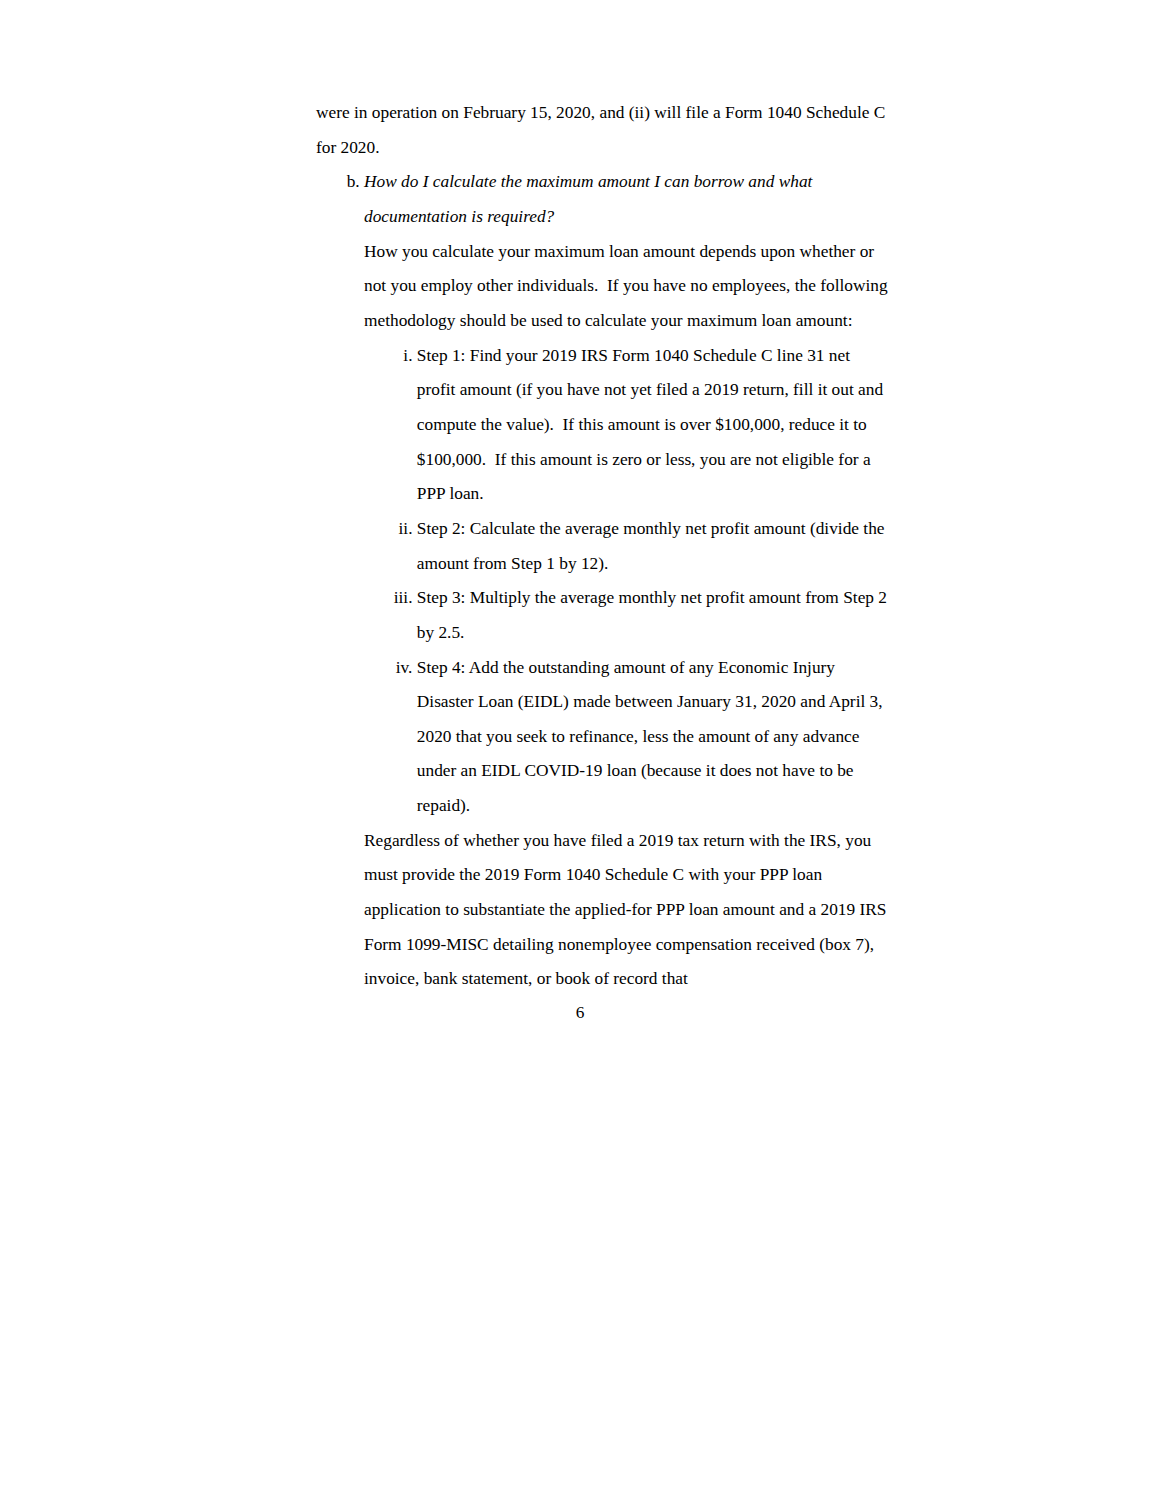were in operation on February 15, 2020, and (ii) will file a Form 1040 Schedule C for 2020.
How do I calculate the maximum amount I can borrow and what documentation is required?
How you calculate your maximum loan amount depends upon whether or not you employ other individuals. If you have no employees, the following methodology should be used to calculate your maximum loan amount:
Step 1: Find your 2019 IRS Form 1040 Schedule C line 31 net profit amount (if you have not yet filed a 2019 return, fill it out and compute the value). If this amount is over $100,000, reduce it to $100,000. If this amount is zero or less, you are not eligible for a PPP loan.
Step 2: Calculate the average monthly net profit amount (divide the amount from Step 1 by 12).
Step 3: Multiply the average monthly net profit amount from Step 2 by 2.5.
Step 4: Add the outstanding amount of any Economic Injury Disaster Loan (EIDL) made between January 31, 2020 and April 3, 2020 that you seek to refinance, less the amount of any advance under an EIDL COVID-19 loan (because it does not have to be repaid).
Regardless of whether you have filed a 2019 tax return with the IRS, you must provide the 2019 Form 1040 Schedule C with your PPP loan application to substantiate the applied-for PPP loan amount and a 2019 IRS Form 1099-MISC detailing nonemployee compensation received (box 7), invoice, bank statement, or book of record that
6